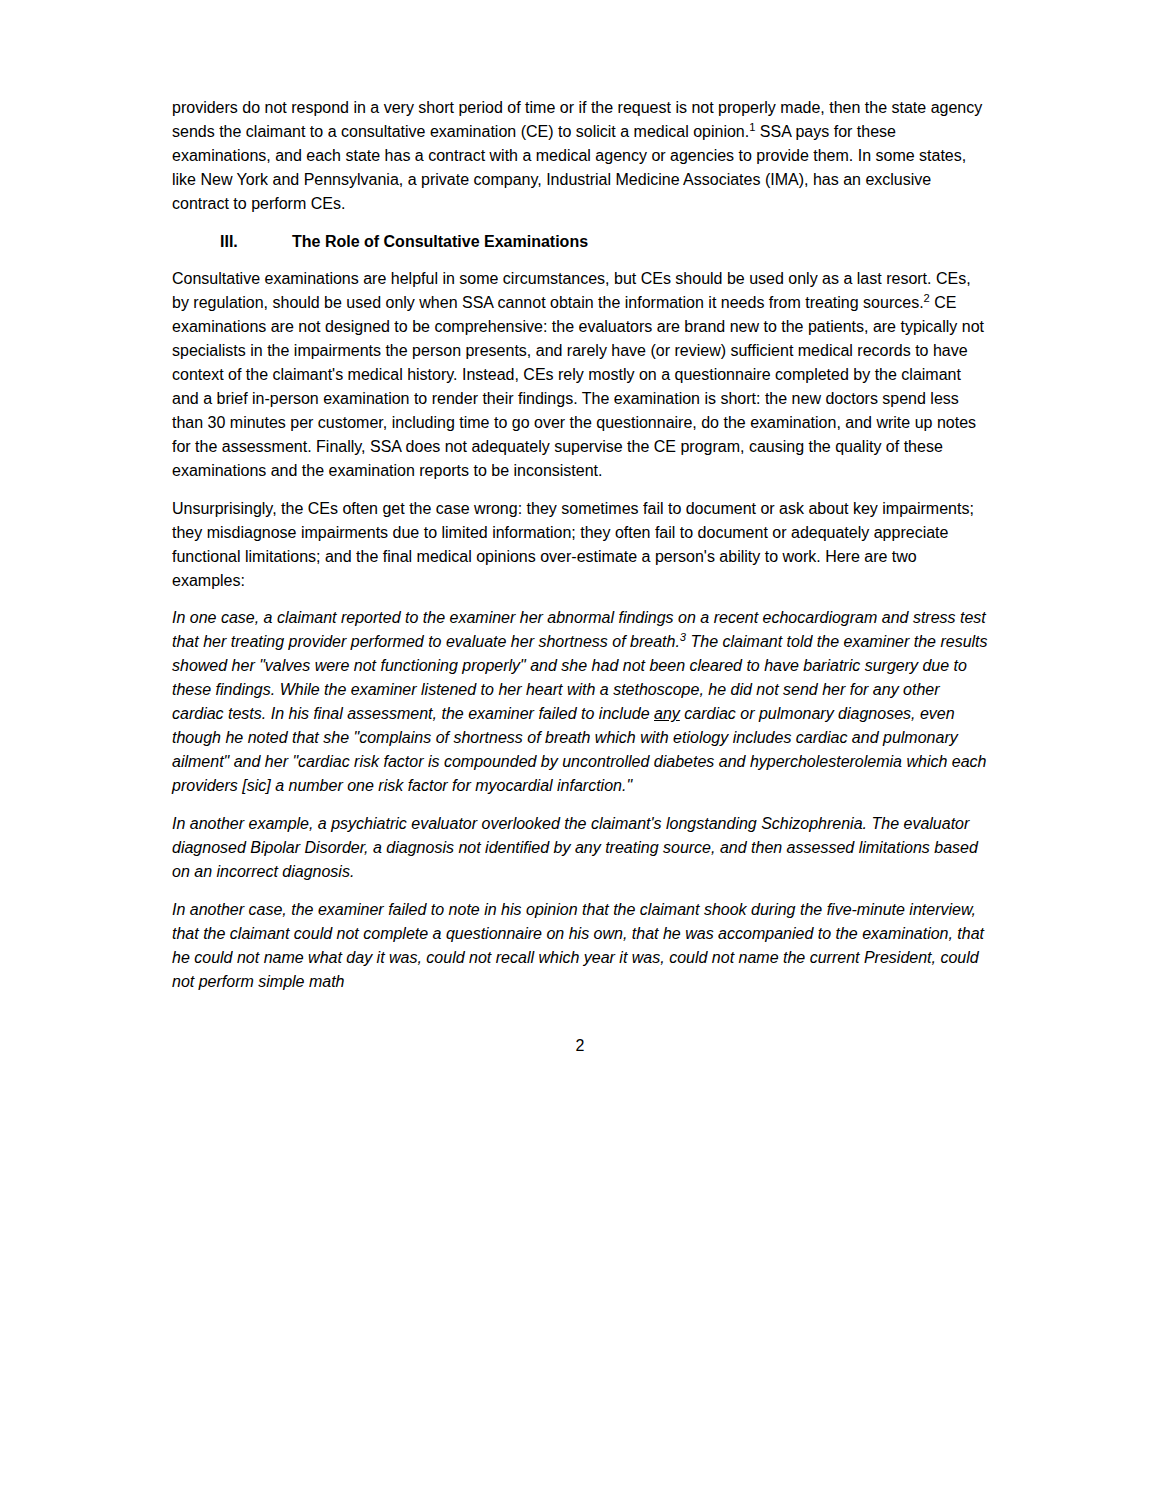providers do not respond in a very short period of time or if the request is not properly made, then the state agency sends the claimant to a consultative examination (CE) to solicit a medical opinion.1 SSA pays for these examinations, and each state has a contract with a medical agency or agencies to provide them. In some states, like New York and Pennsylvania, a private company, Industrial Medicine Associates (IMA), has an exclusive contract to perform CEs.
III. The Role of Consultative Examinations
Consultative examinations are helpful in some circumstances, but CEs should be used only as a last resort. CEs, by regulation, should be used only when SSA cannot obtain the information it needs from treating sources.2 CE examinations are not designed to be comprehensive: the evaluators are brand new to the patients, are typically not specialists in the impairments the person presents, and rarely have (or review) sufficient medical records to have context of the claimant's medical history. Instead, CEs rely mostly on a questionnaire completed by the claimant and a brief in-person examination to render their findings. The examination is short: the new doctors spend less than 30 minutes per customer, including time to go over the questionnaire, do the examination, and write up notes for the assessment. Finally, SSA does not adequately supervise the CE program, causing the quality of these examinations and the examination reports to be inconsistent.
Unsurprisingly, the CEs often get the case wrong: they sometimes fail to document or ask about key impairments; they misdiagnose impairments due to limited information; they often fail to document or adequately appreciate functional limitations; and the final medical opinions over-estimate a person's ability to work. Here are two examples:
In one case, a claimant reported to the examiner her abnormal findings on a recent echocardiogram and stress test that her treating provider performed to evaluate her shortness of breath.3 The claimant told the examiner the results showed her "valves were not functioning properly" and she had not been cleared to have bariatric surgery due to these findings. While the examiner listened to her heart with a stethoscope, he did not send her for any other cardiac tests. In his final assessment, the examiner failed to include any cardiac or pulmonary diagnoses, even though he noted that she "complains of shortness of breath which with etiology includes cardiac and pulmonary ailment" and her "cardiac risk factor is compounded by uncontrolled diabetes and hypercholesterolemia which each providers [sic] a number one risk factor for myocardial infarction."
In another example, a psychiatric evaluator overlooked the claimant's longstanding Schizophrenia. The evaluator diagnosed Bipolar Disorder, a diagnosis not identified by any treating source, and then assessed limitations based on an incorrect diagnosis.
In another case, the examiner failed to note in his opinion that the claimant shook during the five-minute interview, that the claimant could not complete a questionnaire on his own, that he was accompanied to the examination, that he could not name what day it was, could not recall which year it was, could not name the current President, could not perform simple math
2